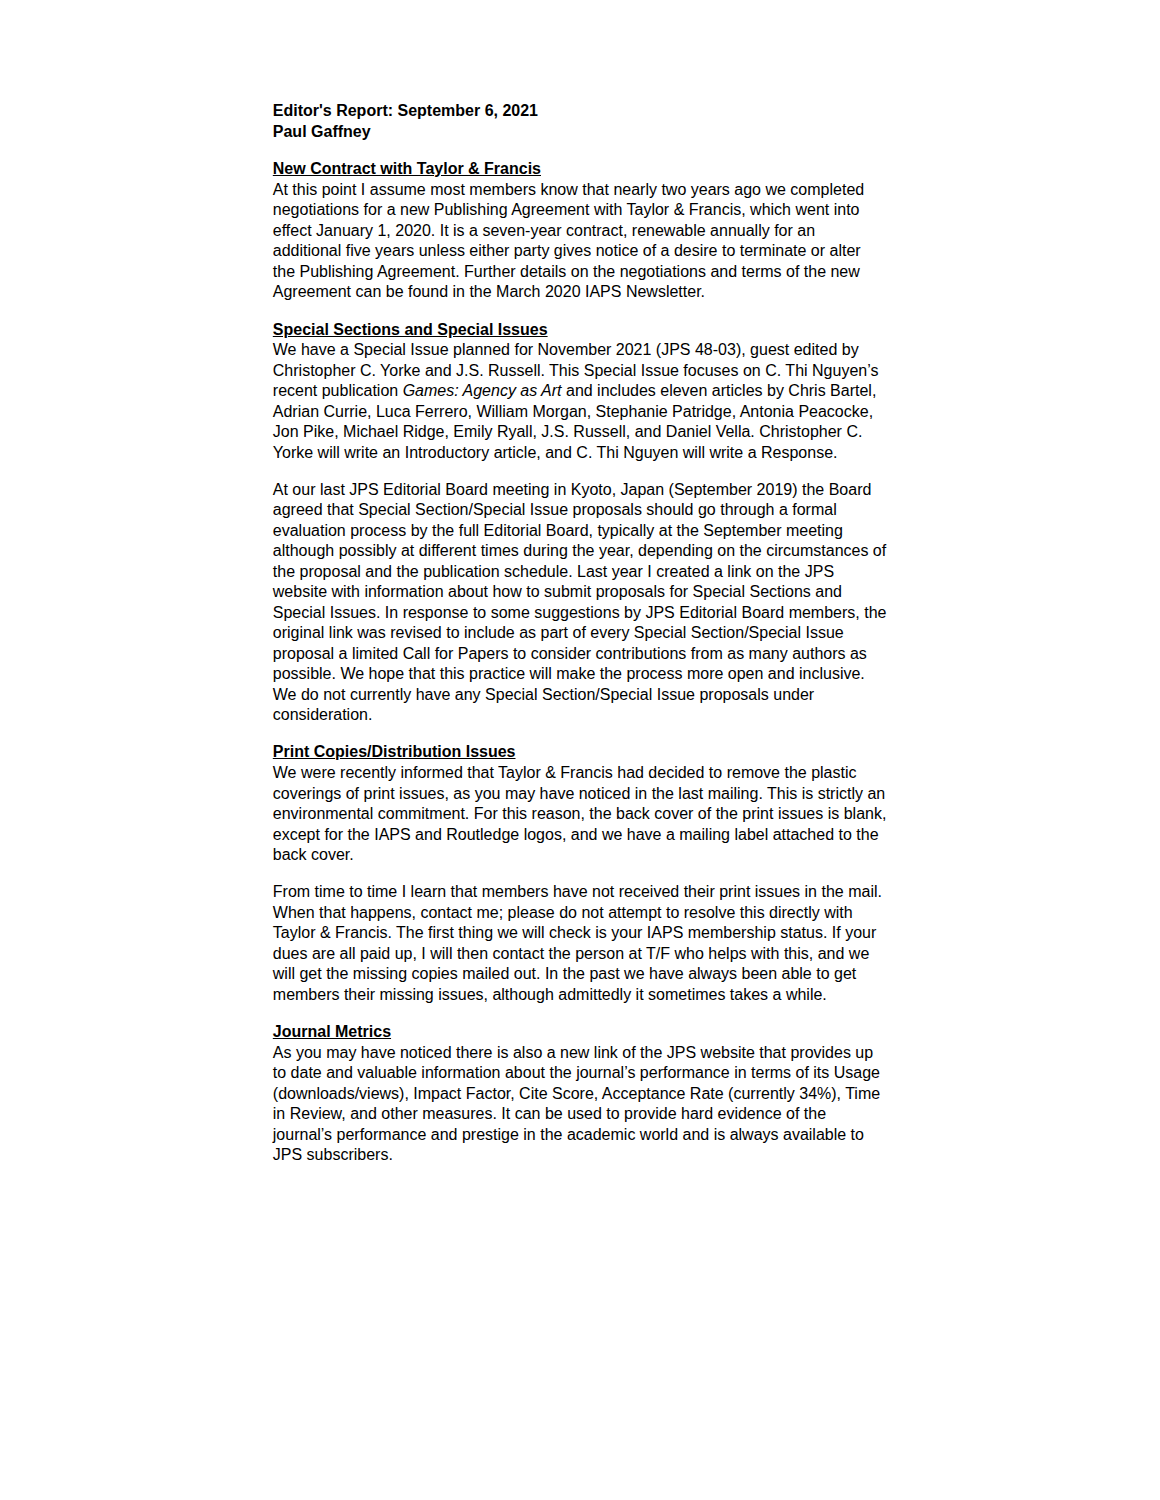Editor's Report: September 6, 2021
Paul Gaffney
New Contract with Taylor & Francis
At this point I assume most members know that nearly two years ago we completed negotiations for a new Publishing Agreement with Taylor & Francis, which went into effect January 1, 2020. It is a seven-year contract, renewable annually for an additional five years unless either party gives notice of a desire to terminate or alter the Publishing Agreement. Further details on the negotiations and terms of the new Agreement can be found in the March 2020 IAPS Newsletter.
Special Sections and Special Issues
We have a Special Issue planned for November 2021 (JPS 48-03), guest edited by Christopher C. Yorke and J.S. Russell. This Special Issue focuses on C. Thi Nguyen’s recent publication Games: Agency as Art and includes eleven articles by Chris Bartel, Adrian Currie, Luca Ferrero, William Morgan, Stephanie Patridge, Antonia Peacocke, Jon Pike, Michael Ridge, Emily Ryall, J.S. Russell, and Daniel Vella. Christopher C. Yorke will write an Introductory article, and C. Thi Nguyen will write a Response.
At our last JPS Editorial Board meeting in Kyoto, Japan (September 2019) the Board agreed that Special Section/Special Issue proposals should go through a formal evaluation process by the full Editorial Board, typically at the September meeting although possibly at different times during the year, depending on the circumstances of the proposal and the publication schedule. Last year I created a link on the JPS website with information about how to submit proposals for Special Sections and Special Issues. In response to some suggestions by JPS Editorial Board members, the original link was revised to include as part of every Special Section/Special Issue proposal a limited Call for Papers to consider contributions from as many authors as possible. We hope that this practice will make the process more open and inclusive. We do not currently have any Special Section/Special Issue proposals under consideration.
Print Copies/Distribution Issues
We were recently informed that Taylor & Francis had decided to remove the plastic coverings of print issues, as you may have noticed in the last mailing. This is strictly an environmental commitment. For this reason, the back cover of the print issues is blank, except for the IAPS and Routledge logos, and we have a mailing label attached to the back cover.
From time to time I learn that members have not received their print issues in the mail. When that happens, contact me; please do not attempt to resolve this directly with Taylor & Francis. The first thing we will check is your IAPS membership status. If your dues are all paid up, I will then contact the person at T/F who helps with this, and we will get the missing copies mailed out. In the past we have always been able to get members their missing issues, although admittedly it sometimes takes a while.
Journal Metrics
As you may have noticed there is also a new link of the JPS website that provides up to date and valuable information about the journal’s performance in terms of its Usage (downloads/views), Impact Factor, Cite Score, Acceptance Rate (currently 34%), Time in Review, and other measures. It can be used to provide hard evidence of the journal’s performance and prestige in the academic world and is always available to JPS subscribers.